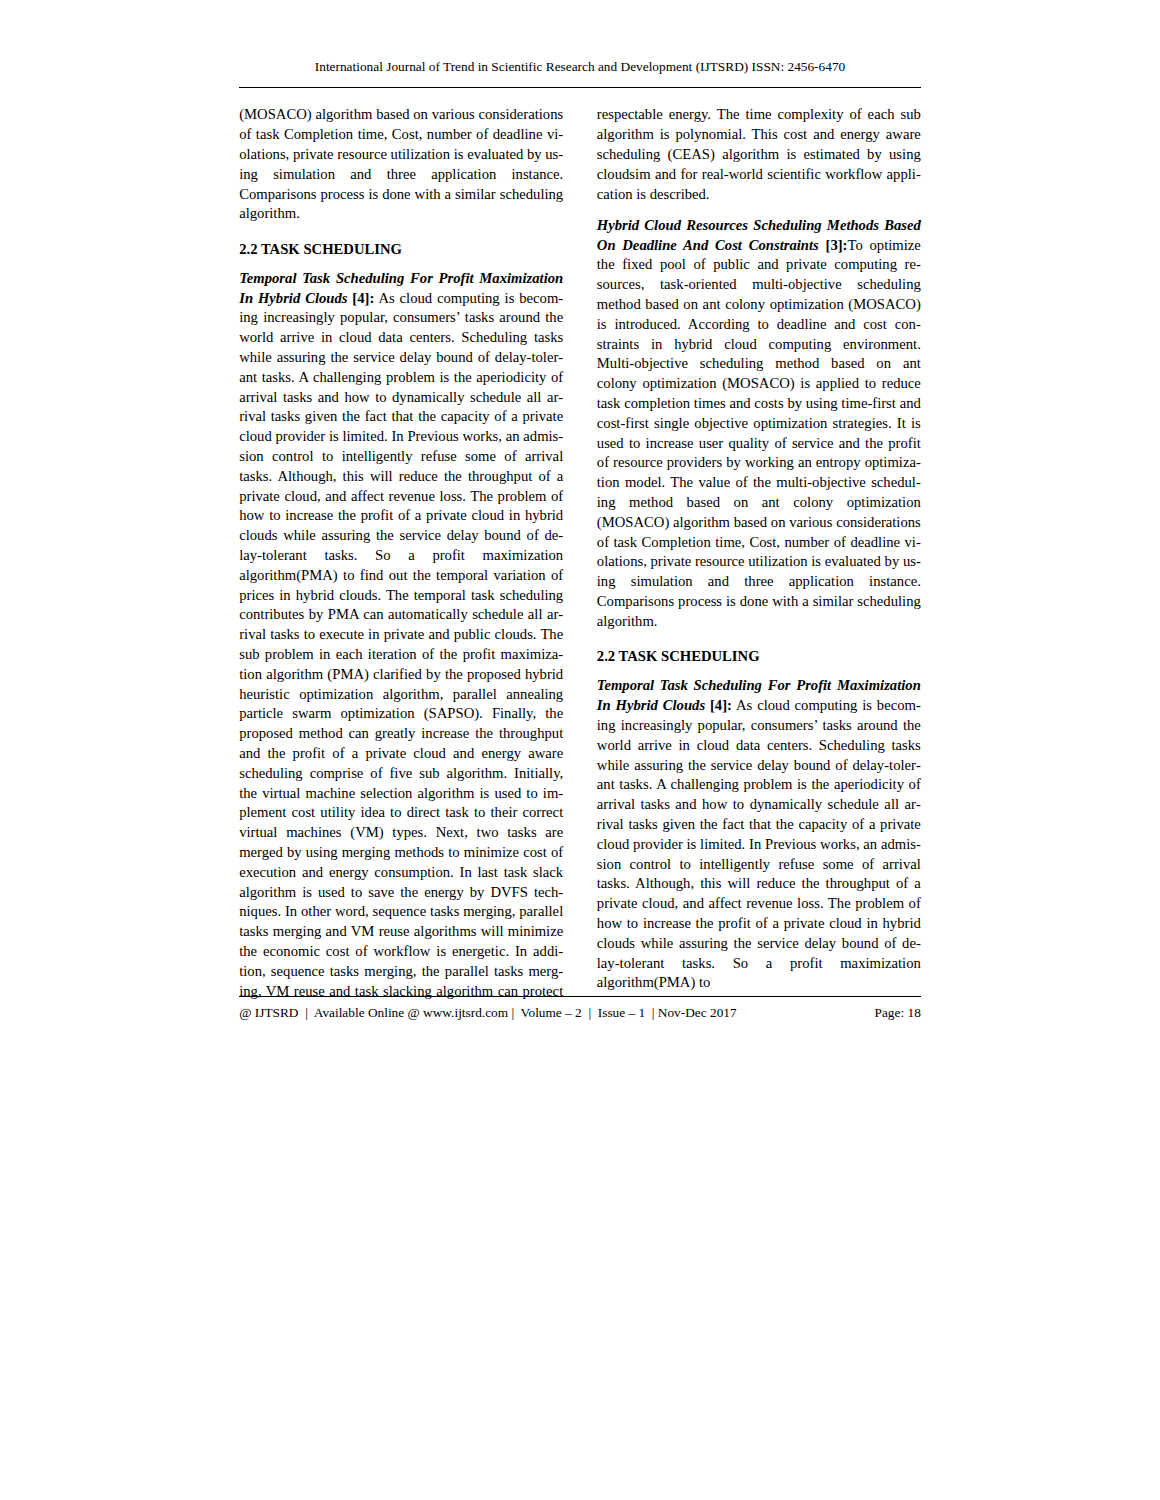International Journal of Trend in Scientific Research and Development (IJTSRD) ISSN: 2456-6470
(MOSACO) algorithm based on various considerations of task Completion time, Cost, number of deadline violations, private resource utilization is evaluated by using simulation and three application instance. Comparisons process is done with a similar scheduling algorithm.
2.2 TASK SCHEDULING
Temporal Task Scheduling For Profit Maximization In Hybrid Clouds [4]: As cloud computing is becoming increasingly popular, consumers’ tasks around the world arrive in cloud data centers. Scheduling tasks while assuring the service delay bound of delay-tolerant tasks. A challenging problem is the aperiodicity of arrival tasks and how to dynamically schedule all arrival tasks given the fact that the capacity of a private cloud provider is limited. In Previous works, an admission control to intelligently refuse some of arrival tasks. Although, this will reduce the throughput of a private cloud, and affect revenue loss. The problem of how to increase the profit of a private cloud in hybrid clouds while assuring the service delay bound of delay-tolerant tasks. So a profit maximization algorithm(PMA) to find out the temporal variation of prices in hybrid clouds. The temporal task scheduling contributes by PMA can automatically schedule all arrival tasks to execute in private and public clouds. The sub problem in each iteration of the profit maximization algorithm (PMA) clarified by the proposed hybrid heuristic optimization algorithm, parallel annealing particle swarm optimization (SAPSO). Finally, the proposed method can greatly increase the throughput and the profit of a private cloud and energy aware scheduling comprise of five sub algorithm. Initially, the virtual machine selection algorithm is used to implement cost utility idea to direct task to their correct virtual machines (VM) types. Next, two tasks are merged by using merging methods to minimize cost of execution and energy consumption. In last task slack algorithm is used to save the energy by DVFS techniques. In other word, sequence tasks merging, parallel tasks merging and VM reuse algorithms will minimize the economic cost of workflow is energetic. In addition, sequence tasks merging, the parallel tasks merging, VM reuse and task slacking algorithm can protect respectable energy. The time complexity of each sub algorithm is polynomial. This cost and energy aware scheduling (CEAS) algorithm is estimated by using cloudsim and for real-world scientific workflow application is described.
Hybrid Cloud Resources Scheduling Methods Based On Deadline And Cost Constraints [3]: To optimize the fixed pool of public and private computing resources, task-oriented multi-objective scheduling method based on ant colony optimization (MOSACO) is introduced. According to deadline and cost constraints in hybrid cloud computing environment. Multi-objective scheduling method based on ant colony optimization (MOSACO) is applied to reduce task completion times and costs by using time-first and cost-first single objective optimization strategies. It is used to increase user quality of service and the profit of resource providers by working an entropy optimization model. The value of the multi-objective scheduling method based on ant colony optimization (MOSACO) algorithm based on various considerations of task Completion time, Cost, number of deadline violations, private resource utilization is evaluated by using simulation and three application instance. Comparisons process is done with a similar scheduling algorithm.
2.2 TASK SCHEDULING
Temporal Task Scheduling For Profit Maximization In Hybrid Clouds [4]: As cloud computing is becoming increasingly popular, consumers’ tasks around the world arrive in cloud data centers. Scheduling tasks while assuring the service delay bound of delay-tolerant tasks. A challenging problem is the aperiodicity of arrival tasks and how to dynamically schedule all arrival tasks given the fact that the capacity of a private cloud provider is limited. In Previous works, an admission control to intelligently refuse some of arrival tasks. Although, this will reduce the throughput of a private cloud, and affect revenue loss. The problem of how to increase the profit of a private cloud in hybrid clouds while assuring the service delay bound of delay-tolerant tasks. So a profit maximization algorithm(PMA) to
@ IJTSRD | Available Online @ www.ijtsrd.com | Volume – 2 | Issue – 1 | Nov-Dec 2017
Page: 18